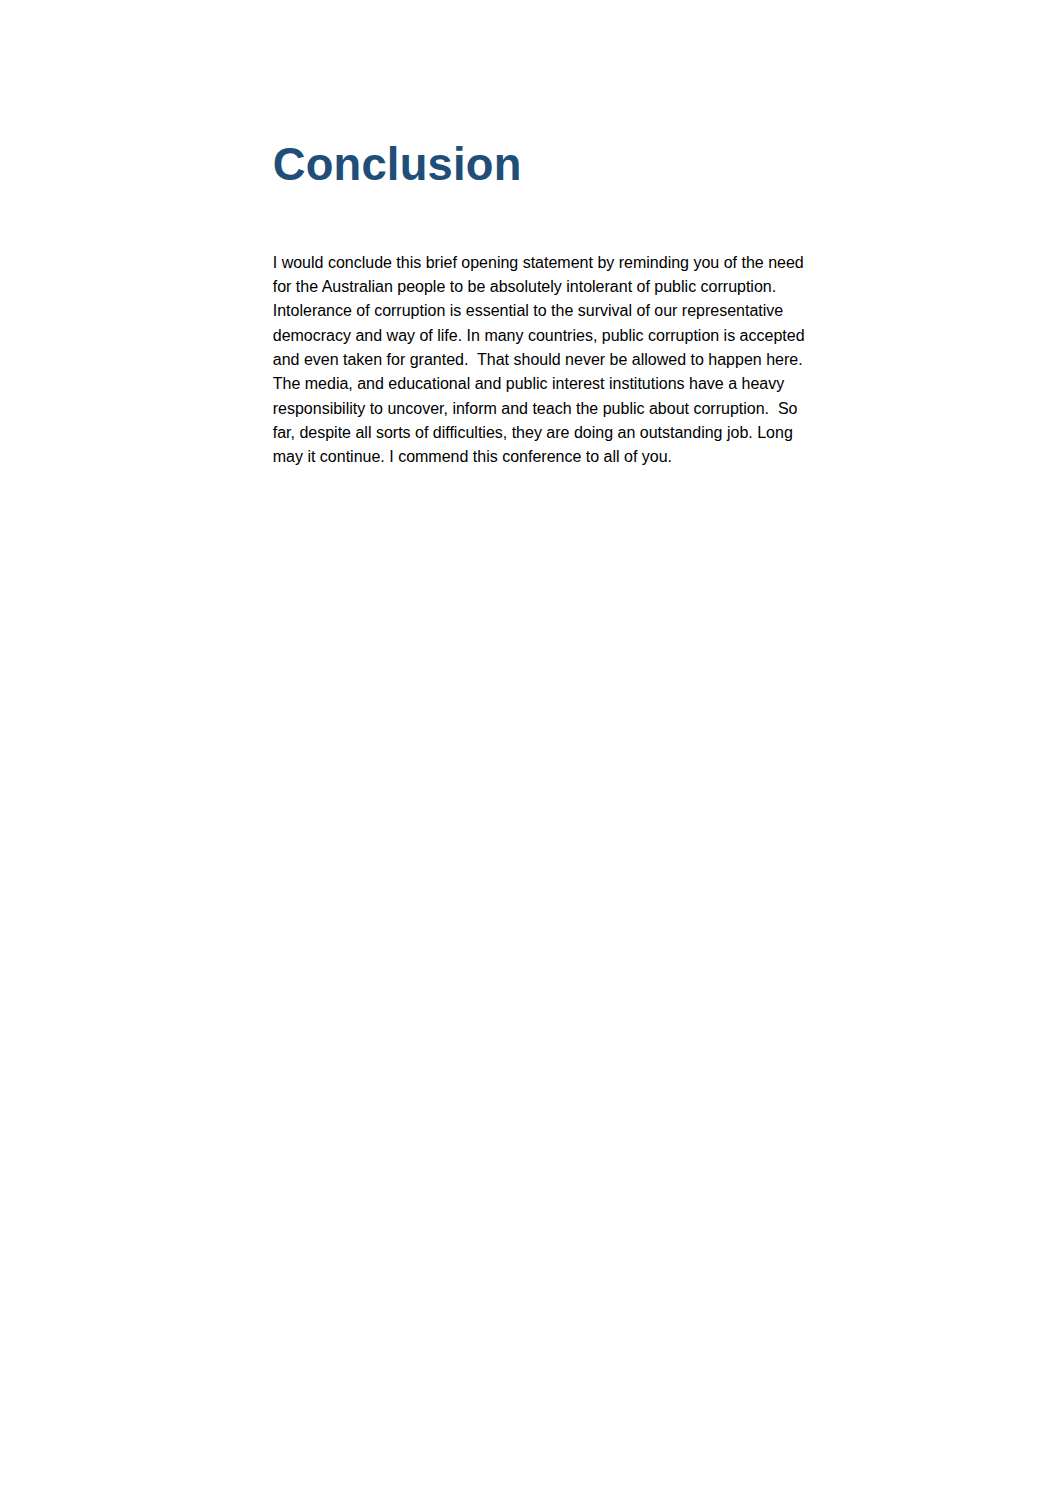Conclusion
I would conclude this brief opening statement by reminding you of the need for the Australian people to be absolutely intolerant of public corruption. Intolerance of corruption is essential to the survival of our representative democracy and way of life. In many countries, public corruption is accepted and even taken for granted. That should never be allowed to happen here. The media, and educational and public interest institutions have a heavy responsibility to uncover, inform and teach the public about corruption. So far, despite all sorts of difficulties, they are doing an outstanding job. Long may it continue. I commend this conference to all of you.